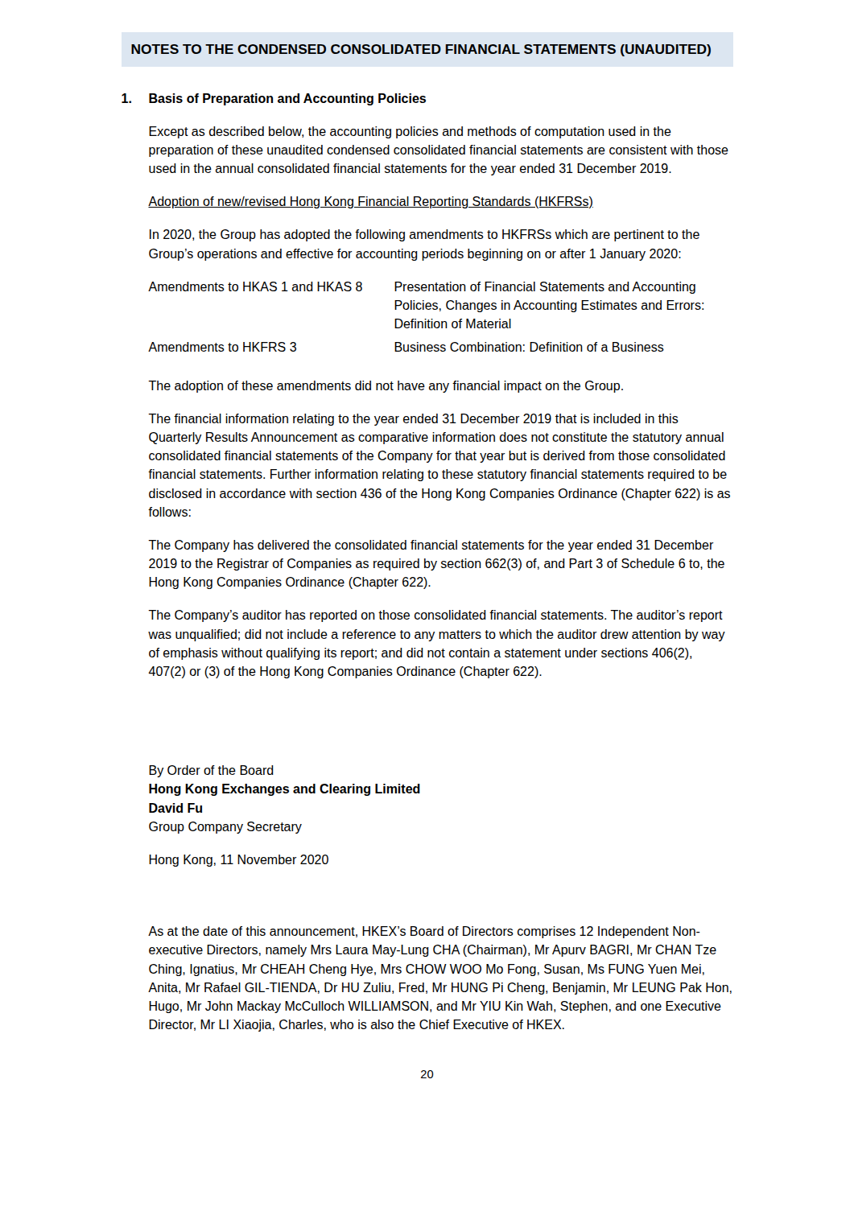NOTES TO THE CONDENSED CONSOLIDATED FINANCIAL STATEMENTS (UNAUDITED)
1.
Basis of Preparation and Accounting Policies
Except as described below, the accounting policies and methods of computation used in the preparation of these unaudited condensed consolidated financial statements are consistent with those used in the annual consolidated financial statements for the year ended 31 December 2019.
Adoption of new/revised Hong Kong Financial Reporting Standards (HKFRSs)
In 2020, the Group has adopted the following amendments to HKFRSs which are pertinent to the Group’s operations and effective for accounting periods beginning on or after 1 January 2020:
| Amendments to HKAS 1 and HKAS 8 | Presentation of Financial Statements and Accounting Policies, Changes in Accounting Estimates and Errors: Definition of Material |
| Amendments to HKFRS 3 | Business Combination: Definition of a Business |
The adoption of these amendments did not have any financial impact on the Group.
The financial information relating to the year ended 31 December 2019 that is included in this Quarterly Results Announcement as comparative information does not constitute the statutory annual consolidated financial statements of the Company for that year but is derived from those consolidated financial statements. Further information relating to these statutory financial statements required to be disclosed in accordance with section 436 of the Hong Kong Companies Ordinance (Chapter 622) is as follows:
The Company has delivered the consolidated financial statements for the year ended 31 December 2019 to the Registrar of Companies as required by section 662(3) of, and Part 3 of Schedule 6 to, the Hong Kong Companies Ordinance (Chapter 622).
The Company’s auditor has reported on those consolidated financial statements. The auditor’s report was unqualified; did not include a reference to any matters to which the auditor drew attention by way of emphasis without qualifying its report; and did not contain a statement under sections 406(2), 407(2) or (3) of the Hong Kong Companies Ordinance (Chapter 622).
By Order of the Board
Hong Kong Exchanges and Clearing Limited
David Fu
Group Company Secretary
Hong Kong, 11 November 2020
As at the date of this announcement, HKEX’s Board of Directors comprises 12 Independent Non-executive Directors, namely Mrs Laura May-Lung CHA (Chairman), Mr Apurv BAGRI, Mr CHAN Tze Ching, Ignatius, Mr CHEAH Cheng Hye, Mrs CHOW WOO Mo Fong, Susan, Ms FUNG Yuen Mei, Anita, Mr Rafael GIL-TIENDA, Dr HU Zuliu, Fred, Mr HUNG Pi Cheng, Benjamin, Mr LEUNG Pak Hon, Hugo, Mr John Mackay McCulloch WILLIAMSON, and Mr YIU Kin Wah, Stephen, and one Executive Director, Mr LI Xiaojia, Charles, who is also the Chief Executive of HKEX.
20